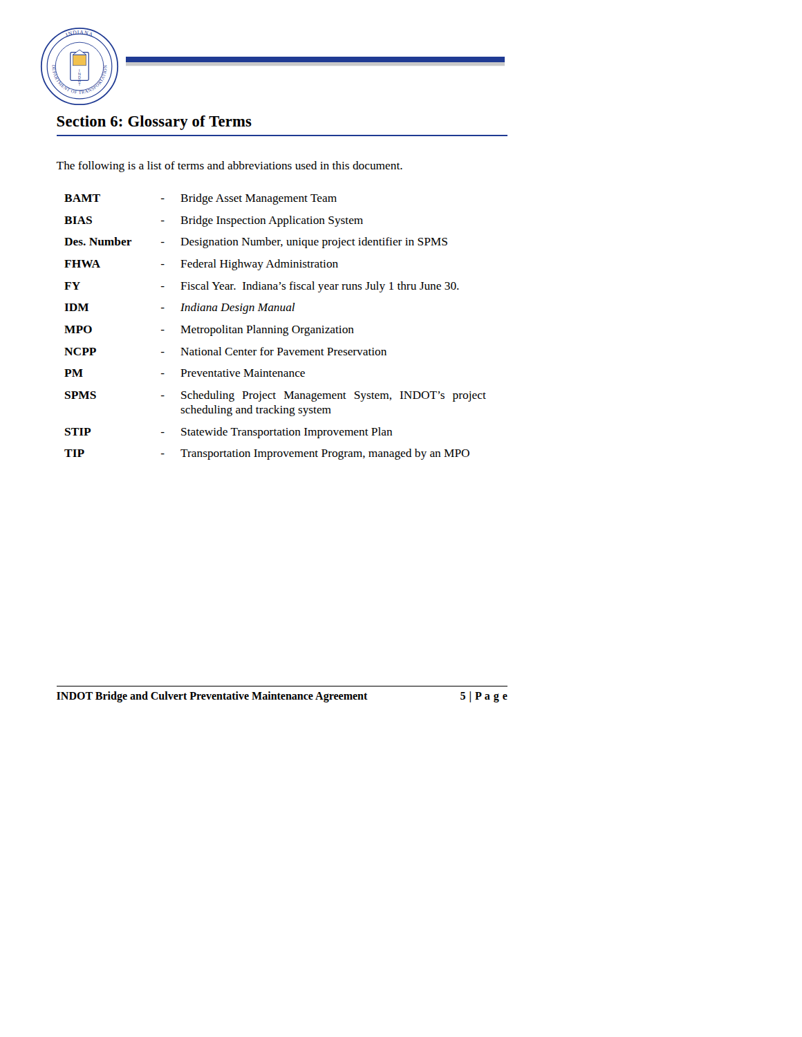INDIANA DEPARTMENT OF TRANSPORTATION I N D O T
Section 6: Glossary of Terms
The following is a list of terms and abbreviations used in this document.
| BAMT | - | Bridge Asset Management Team |
| BIAS | - | Bridge Inspection Application System |
| Des. Number | - | Designation Number, unique project identifier in SPMS |
| FHWA | - | Federal Highway Administration |
| FY | - | Fiscal Year. Indiana’s fiscal year runs July 1 thru June 30. |
| IDM | - | Indiana Design Manual |
| MPO | - | Metropolitan Planning Organization |
| NCPP | - | National Center for Pavement Preservation |
| PM | - | Preventative Maintenance |
| SPMS | - | Scheduling Project Management System, INDOT’s project scheduling and tracking system |
| STIP | - | Statewide Transportation Improvement Plan |
| TIP | - | Transportation Improvement Program, managed by an MPO |
INDOT Bridge and Culvert Preventative Maintenance Agreement
5 | P a g e